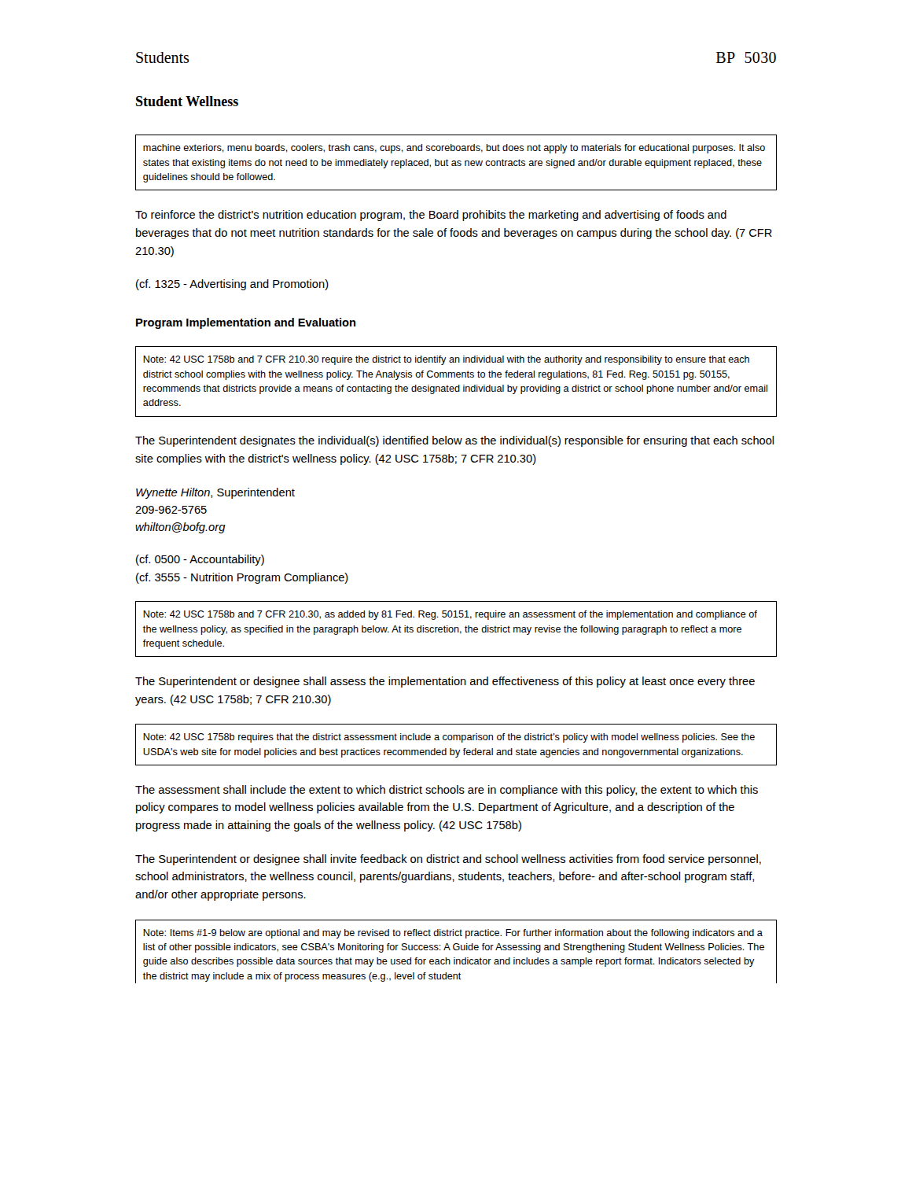Students BP 5030
Student Wellness
machine exteriors, menu boards, coolers, trash cans, cups, and scoreboards, but does not apply to materials for educational purposes. It also states that existing items do not need to be immediately replaced, but as new contracts are signed and/or durable equipment replaced, these guidelines should be followed.
To reinforce the district's nutrition education program, the Board prohibits the marketing and advertising of foods and beverages that do not meet nutrition standards for the sale of foods and beverages on campus during the school day. (7 CFR 210.30)
(cf. 1325 - Advertising and Promotion)
Program Implementation and Evaluation
Note: 42 USC 1758b and 7 CFR 210.30 require the district to identify an individual with the authority and responsibility to ensure that each district school complies with the wellness policy. The Analysis of Comments to the federal regulations, 81 Fed. Reg. 50151 pg. 50155, recommends that districts provide a means of contacting the designated individual by providing a district or school phone number and/or email address.
The Superintendent designates the individual(s) identified below as the individual(s) responsible for ensuring that each school site complies with the district's wellness policy. (42 USC 1758b; 7 CFR 210.30)
Wynette Hilton, Superintendent
209-962-5765
whilton@bofg.org
(cf. 0500 - Accountability) (cf. 3555 - Nutrition Program Compliance)
Note: 42 USC 1758b and 7 CFR 210.30, as added by 81 Fed. Reg. 50151, require an assessment of the implementation and compliance of the wellness policy, as specified in the paragraph below. At its discretion, the district may revise the following paragraph to reflect a more frequent schedule.
The Superintendent or designee shall assess the implementation and effectiveness of this policy at least once every three years. (42 USC 1758b; 7 CFR 210.30)
Note: 42 USC 1758b requires that the district assessment include a comparison of the district's policy with model wellness policies. See the USDA's web site for model policies and best practices recommended by federal and state agencies and nongovernmental organizations.
The assessment shall include the extent to which district schools are in compliance with this policy, the extent to which this policy compares to model wellness policies available from the U.S. Department of Agriculture, and a description of the progress made in attaining the goals of the wellness policy. (42 USC 1758b)
The Superintendent or designee shall invite feedback on district and school wellness activities from food service personnel, school administrators, the wellness council, parents/guardians, students, teachers, before- and after-school program staff, and/or other appropriate persons.
Note: Items #1-9 below are optional and may be revised to reflect district practice. For further information about the following indicators and a list of other possible indicators, see CSBA's Monitoring for Success: A Guide for Assessing and Strengthening Student Wellness Policies. The guide also describes possible data sources that may be used for each indicator and includes a sample report format. Indicators selected by the district may include a mix of process measures (e.g., level of student